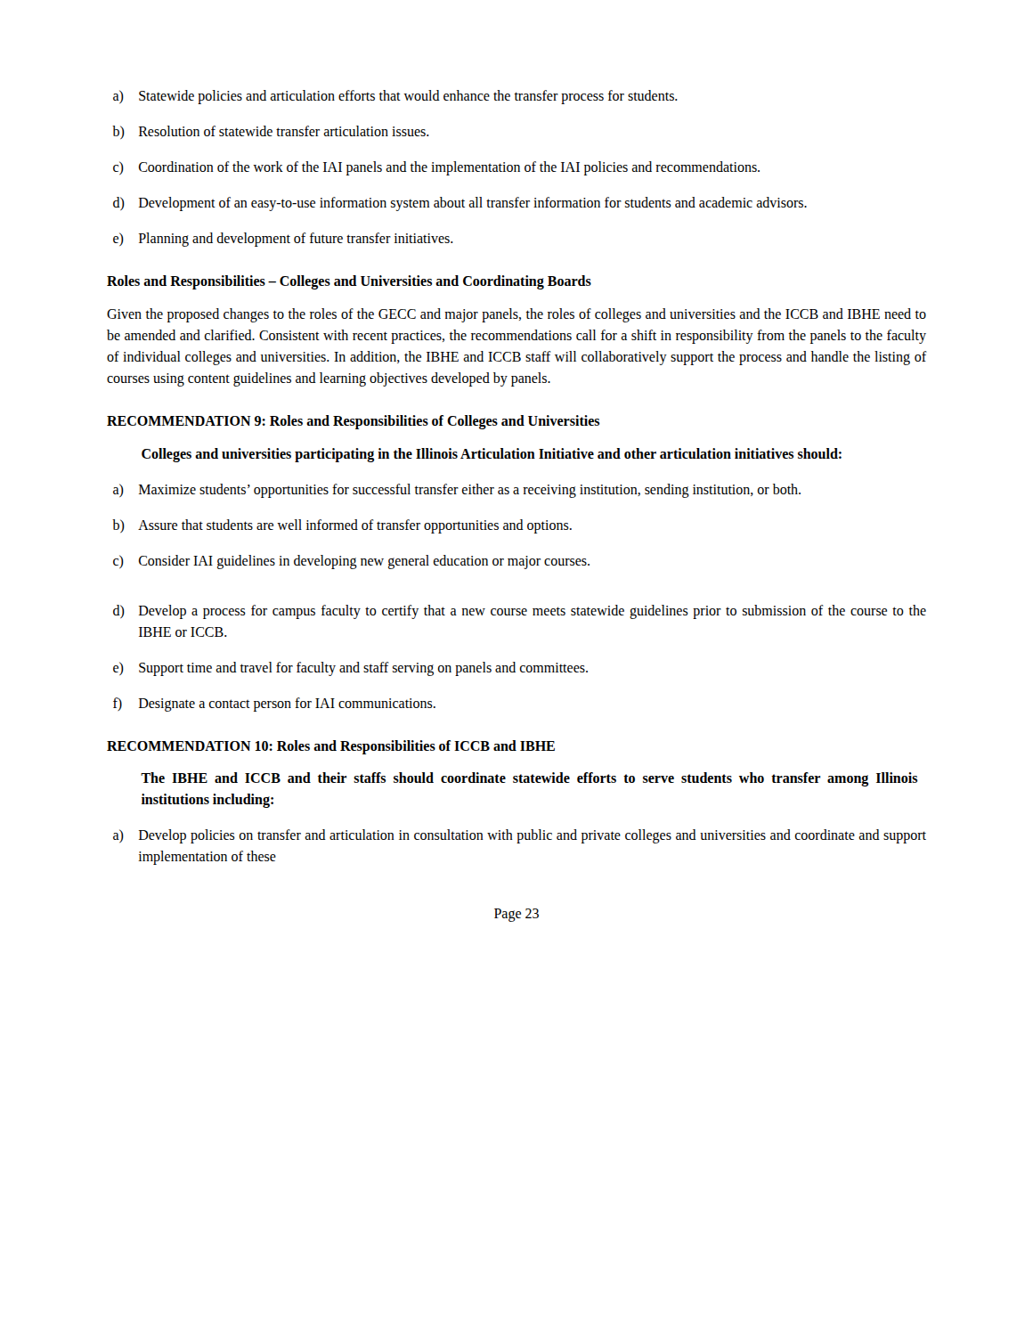a) Statewide policies and articulation efforts that would enhance the transfer process for students.
b) Resolution of statewide transfer articulation issues.
c) Coordination of the work of the IAI panels and the implementation of the IAI policies and recommendations.
d) Development of an easy-to-use information system about all transfer information for students and academic advisors.
e) Planning and development of future transfer initiatives.
Roles and Responsibilities – Colleges and Universities and Coordinating Boards
Given the proposed changes to the roles of the GECC and major panels, the roles of colleges and universities and the ICCB and IBHE need to be amended and clarified. Consistent with recent practices, the recommendations call for a shift in responsibility from the panels to the faculty of individual colleges and universities. In addition, the IBHE and ICCB staff will collaboratively support the process and handle the listing of courses using content guidelines and learning objectives developed by panels.
RECOMMENDATION 9: Roles and Responsibilities of Colleges and Universities
Colleges and universities participating in the Illinois Articulation Initiative and other articulation initiatives should:
a) Maximize students’ opportunities for successful transfer either as a receiving institution, sending institution, or both.
b) Assure that students are well informed of transfer opportunities and options.
c) Consider IAI guidelines in developing new general education or major courses.
d) Develop a process for campus faculty to certify that a new course meets statewide guidelines prior to submission of the course to the IBHE or ICCB.
e) Support time and travel for faculty and staff serving on panels and committees.
f) Designate a contact person for IAI communications.
RECOMMENDATION 10: Roles and Responsibilities of ICCB and IBHE
The IBHE and ICCB and their staffs should coordinate statewide efforts to serve students who transfer among Illinois institutions including:
a) Develop policies on transfer and articulation in consultation with public and private colleges and universities and coordinate and support implementation of these
Page 23